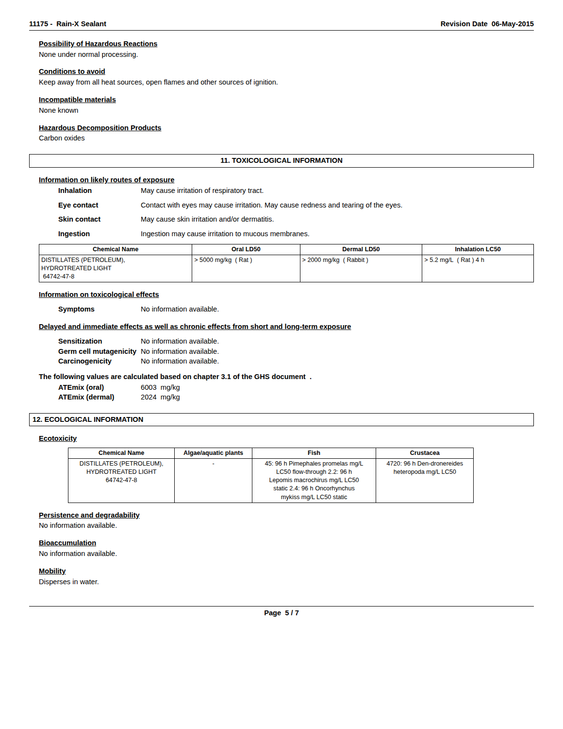11175 - Rain-X Sealant Revision Date 06-May-2015
Possibility of Hazardous Reactions
None under normal processing.
Conditions to avoid
Keep away from all heat sources, open flames and other sources of ignition.
Incompatible materials
None known
Hazardous Decomposition Products
Carbon oxides
11. TOXICOLOGICAL INFORMATION
Information on likely routes of exposure
Inhalation May cause irritation of respiratory tract.
Eye contact Contact with eyes may cause irritation. May cause redness and tearing of the eyes.
Skin contact May cause skin irritation and/or dermatitis.
Ingestion Ingestion may cause irritation to mucous membranes.
| Chemical Name | Oral LD50 | Dermal LD50 | Inhalation LC50 |
| --- | --- | --- | --- |
| DISTILLATES (PETROLEUM), HYDROTREATED LIGHT 64742-47-8 | > 5000 mg/kg ( Rat ) | > 2000 mg/kg ( Rabbit ) | > 5.2 mg/L ( Rat ) 4 h |
Information on toxicological effects
Symptoms No information available.
Delayed and immediate effects as well as chronic effects from short and long-term exposure
Sensitization No information available.
Germ cell mutagenicity No information available.
Carcinogenicity No information available.
The following values are calculated based on chapter 3.1 of the GHS document .
ATEmix (oral) 6003 mg/kg
ATEmix (dermal) 2024 mg/kg
12. ECOLOGICAL INFORMATION
Ecotoxicity
| Chemical Name | Algae/aquatic plants | Fish | Crustacea |
| --- | --- | --- | --- |
| DISTILLATES (PETROLEUM), HYDROTREATED LIGHT 64742-47-8 | - | 45: 96 h Pimephales promelas mg/L LC50 flow-through 2.2: 96 h Lepomis macrochirus mg/L LC50 static 2.4: 96 h Oncorhynchus mykiss mg/L LC50 static | 4720: 96 h Den-dronereides heteropoda mg/L LC50 |
Persistence and degradability
No information available.
Bioaccumulation
No information available.
Mobility
Disperses in water.
Page 5 / 7